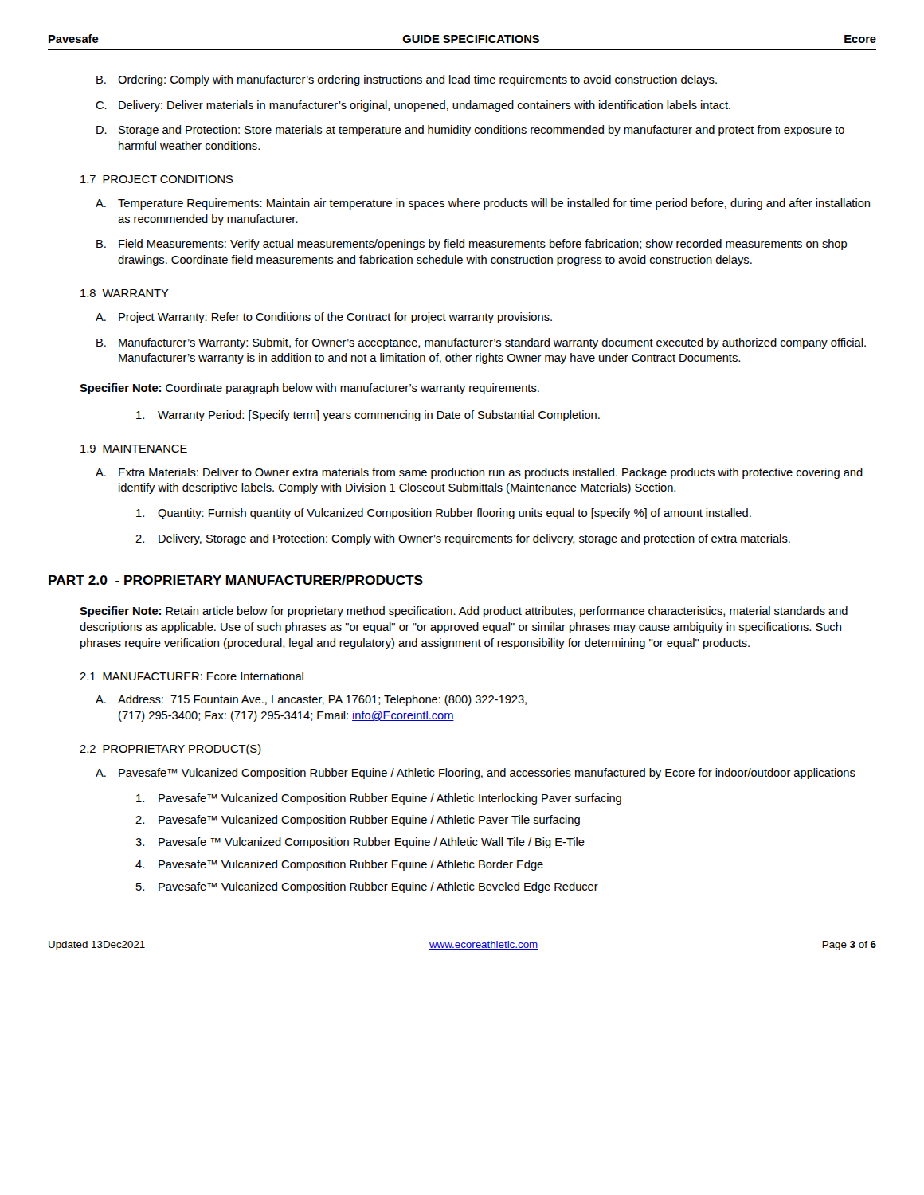Pavesafe GUIDE SPECIFICATIONS Ecore
B. Ordering: Comply with manufacturer’s ordering instructions and lead time requirements to avoid construction delays.
C. Delivery: Deliver materials in manufacturer’s original, unopened, undamaged containers with identification labels intact.
D. Storage and Protection: Store materials at temperature and humidity conditions recommended by manufacturer and protect from exposure to harmful weather conditions.
1.7 PROJECT CONDITIONS
A. Temperature Requirements: Maintain air temperature in spaces where products will be installed for time period before, during and after installation as recommended by manufacturer.
B. Field Measurements: Verify actual measurements/openings by field measurements before fabrication; show recorded measurements on shop drawings. Coordinate field measurements and fabrication schedule with construction progress to avoid construction delays.
1.8 WARRANTY
A. Project Warranty: Refer to Conditions of the Contract for project warranty provisions.
B. Manufacturer’s Warranty: Submit, for Owner’s acceptance, manufacturer’s standard warranty document executed by authorized company official. Manufacturer’s warranty is in addition to and not a limitation of, other rights Owner may have under Contract Documents.
Specifier Note: Coordinate paragraph below with manufacturer’s warranty requirements.
1. Warranty Period: [Specify term] years commencing in Date of Substantial Completion.
1.9 MAINTENANCE
A. Extra Materials: Deliver to Owner extra materials from same production run as products installed. Package products with protective covering and identify with descriptive labels. Comply with Division 1 Closeout Submittals (Maintenance Materials) Section.
1. Quantity: Furnish quantity of Vulcanized Composition Rubber flooring units equal to [specify %] of amount installed.
2. Delivery, Storage and Protection: Comply with Owner’s requirements for delivery, storage and protection of extra materials.
PART 2.0 - PROPRIETARY MANUFACTURER/PRODUCTS
Specifier Note: Retain article below for proprietary method specification. Add product attributes, performance characteristics, material standards and descriptions as applicable. Use of such phrases as "or equal" or "or approved equal" or similar phrases may cause ambiguity in specifications. Such phrases require verification (procedural, legal and regulatory) and assignment of responsibility for determining "or equal" products.
2.1 MANUFACTURER: Ecore International
A. Address: 715 Fountain Ave., Lancaster, PA 17601; Telephone: (800) 322-1923,
(717) 295-3400; Fax: (717) 295-3414; Email: info@Ecoreintl.com
2.2 PROPRIETARY PRODUCT(S)
A. Pavesafe™ Vulcanized Composition Rubber Equine / Athletic Flooring, and accessories manufactured by Ecore for indoor/outdoor applications
1. Pavesafe™ Vulcanized Composition Rubber Equine / Athletic Interlocking Paver surfacing
2. Pavesafe™ Vulcanized Composition Rubber Equine / Athletic Paver Tile surfacing
3. Pavesafe ™ Vulcanized Composition Rubber Equine / Athletic Wall Tile / Big E-Tile
4. Pavesafe™ Vulcanized Composition Rubber Equine / Athletic Border Edge
5. Pavesafe™ Vulcanized Composition Rubber Equine / Athletic Beveled Edge Reducer
Updated 13Dec2021 www.ecoreathletic.com Page 3 of 6